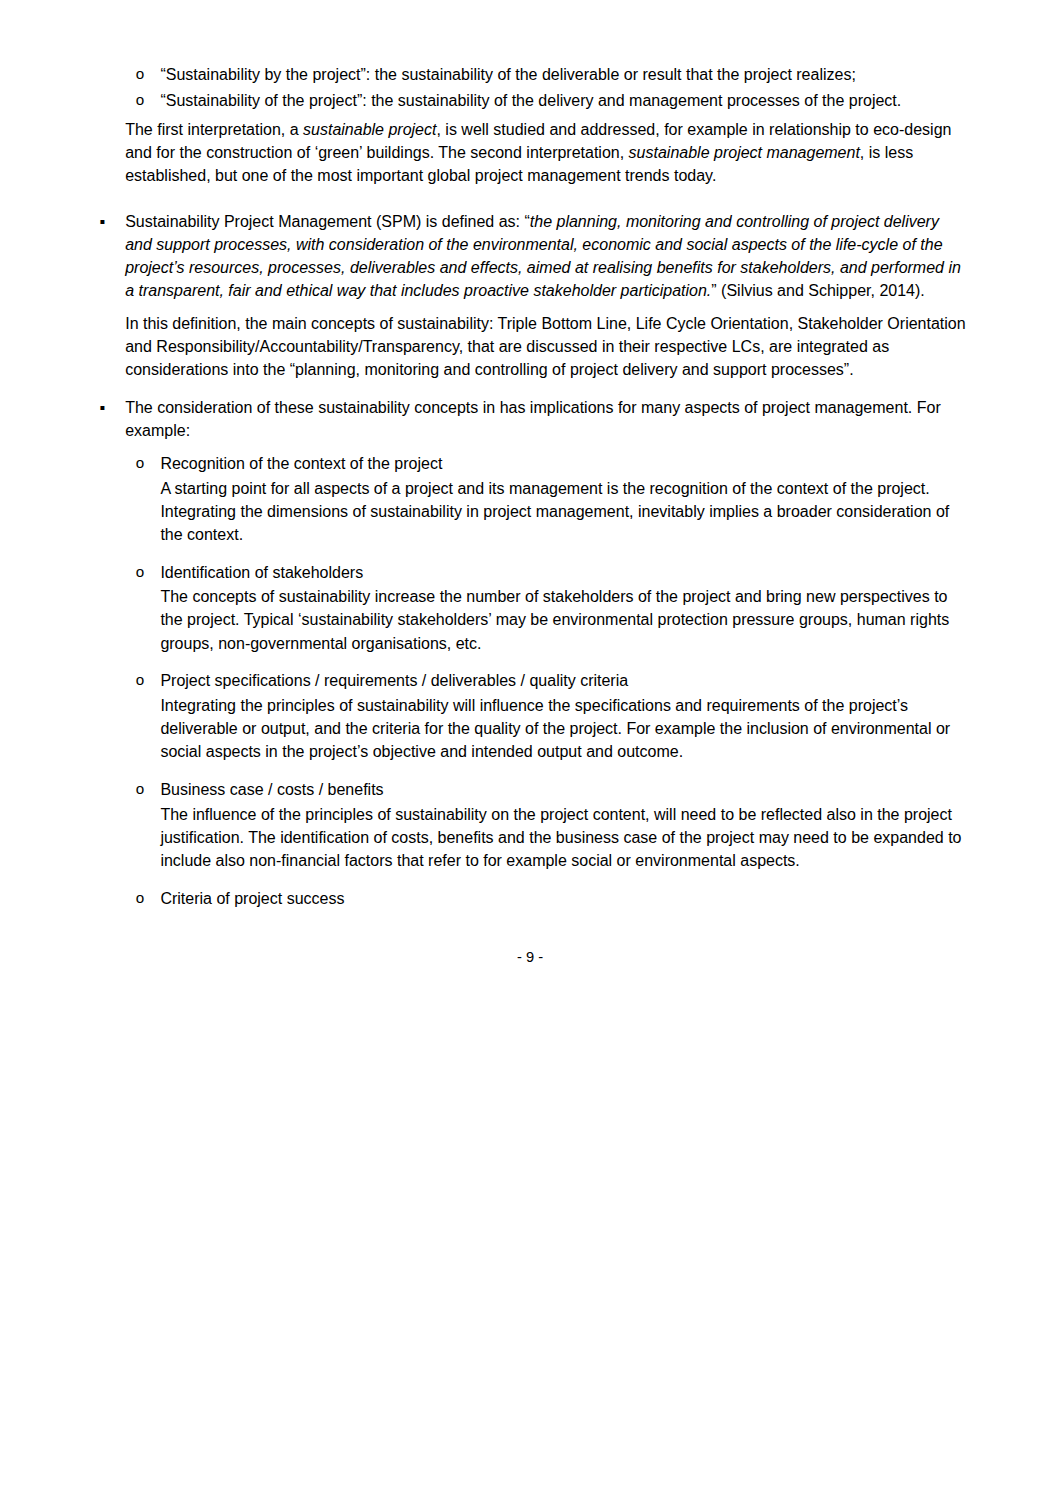“Sustainability by the project”: the sustainability of the deliverable or result that the project realizes;
“Sustainability of the project”: the sustainability of the delivery and management processes of the project.
The first interpretation, a sustainable project, is well studied and addressed, for example in relationship to eco-design and for the construction of ‘green’ buildings. The second interpretation, sustainable project management, is less established, but one of the most important global project management trends today.
Sustainability Project Management (SPM) is defined as: “the planning, monitoring and controlling of project delivery and support processes, with consideration of the environmental, economic and social aspects of the life-cycle of the project’s resources, processes, deliverables and effects, aimed at realising benefits for stakeholders, and performed in a transparent, fair and ethical way that includes proactive stakeholder participation.” (Silvius and Schipper, 2014).
In this definition, the main concepts of sustainability: Triple Bottom Line, Life Cycle Orientation, Stakeholder Orientation and Responsibility/Accountability/Transparency, that are discussed in their respective LCs, are integrated as considerations into the “planning, monitoring and controlling of project delivery and support processes”.
The consideration of these sustainability concepts in has implications for many aspects of project management. For example:
Recognition of the context of the project
A starting point for all aspects of a project and its management is the recognition of the context of the project. Integrating the dimensions of sustainability in project management, inevitably implies a broader consideration of the context.
Identification of stakeholders
The concepts of sustainability increase the number of stakeholders of the project and bring new perspectives to the project. Typical ‘sustainability stakeholders’ may be environmental protection pressure groups, human rights groups, non-governmental organisations, etc.
Project specifications / requirements / deliverables / quality criteria
Integrating the principles of sustainability will influence the specifications and requirements of the project’s deliverable or output, and the criteria for the quality of the project. For example the inclusion of environmental or social aspects in the project’s objective and intended output and outcome.
Business case / costs / benefits
The influence of the principles of sustainability on the project content, will need to be reflected also in the project justification. The identification of costs, benefits and the business case of the project may need to be expanded to include also non-financial factors that refer to for example social or environmental aspects.
Criteria of project success
- 9 -